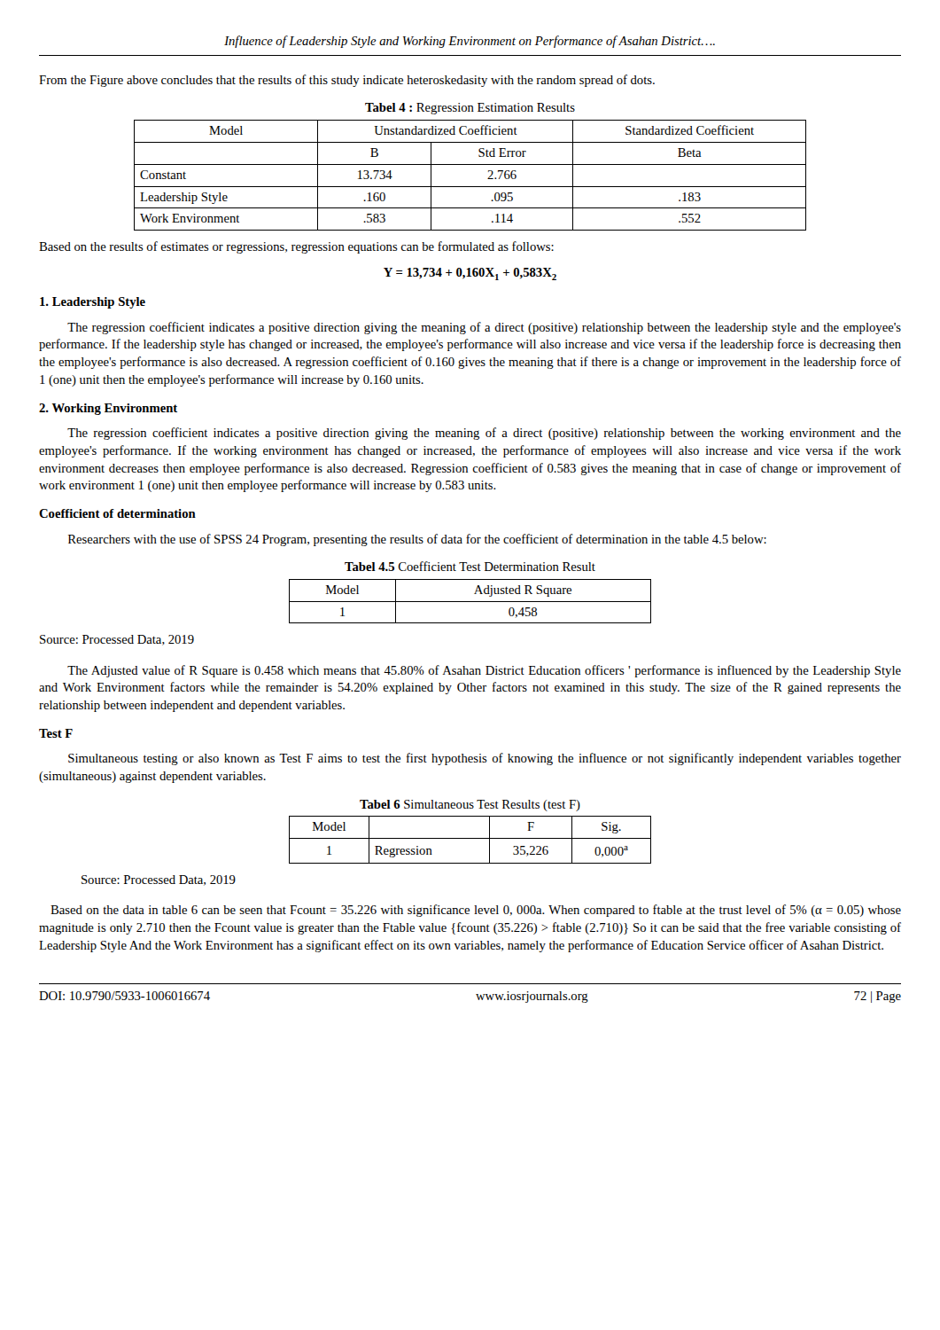Influence of Leadership Style and Working Environment on Performance of Asahan District….
From the Figure above concludes that the results of this study indicate heteroskedasity with the random spread of dots.
Tabel 4 : Regression Estimation Results
| Model | Unstandardized Coefficient | Standardized Coefficient |
| --- | --- | --- |
| | B | Std Error | Beta |
| Constant | 13.734 | 2.766 | |
| Leadership Style | .160 | .095 | .183 |
| Work Environment | .583 | .114 | .552 |
Based on the results of estimates or regressions, regression equations can be formulated as follows:
Y = 13,734 + 0,160X1 + 0,583X2
1. Leadership Style
The regression coefficient indicates a positive direction giving the meaning of a direct (positive) relationship between the leadership style and the employee's performance. If the leadership style has changed or increased, the employee's performance will also increase and vice versa if the leadership force is decreasing then the employee's performance is also decreased. A regression coefficient of 0.160 gives the meaning that if there is a change or improvement in the leadership force of 1 (one) unit then the employee's performance will increase by 0.160 units.
2. Working Environment
The regression coefficient indicates a positive direction giving the meaning of a direct (positive) relationship between the working environment and the employee's performance. If the working environment has changed or increased, the performance of employees will also increase and vice versa if the work environment decreases then employee performance is also decreased. Regression coefficient of 0.583 gives the meaning that in case of change or improvement of work environment 1 (one) unit then employee performance will increase by 0.583 units.
Coefficient of determination
Researchers with the use of SPSS 24 Program, presenting the results of data for the coefficient of determination in the table 4.5 below:
Tabel 4.5 Coefficient Test Determination Result
| Model | Adjusted R Square |
| --- | --- |
| 1 | 0,458 |
Source: Processed Data, 2019
The Adjusted value of R Square is 0.458 which means that 45.80% of Asahan District Education officers ' performance is influenced by the Leadership Style and Work Environment factors while the remainder is 54.20% explained by Other factors not examined in this study. The size of the R gained represents the relationship between independent and dependent variables.
Test F
Simultaneous testing or also known as Test F aims to test the first hypothesis of knowing the influence or not significantly independent variables together (simultaneous) against dependent variables.
Tabel 6 Simultaneous Test Results (test F)
| Model | | F | Sig. |
| --- | --- | --- | --- |
| 1 | Regression | 35,226 | 0,000 a |
Source: Processed Data, 2019
Based on the data in table 6 can be seen that Fcount = 35.226 with significance level 0, 000a. When compared to ftable at the trust level of 5% (α = 0.05) whose magnitude is only 2.710 then the Fcount value is greater than the Ftable value {fcount (35.226) > ftable (2.710)} So it can be said that the free variable consisting of Leadership Style And the Work Environment has a significant effect on its own variables, namely the performance of Education Service officer of Asahan District.
DOI: 10.9790/5933-1006016674 www.iosrjournals.org 72 | Page